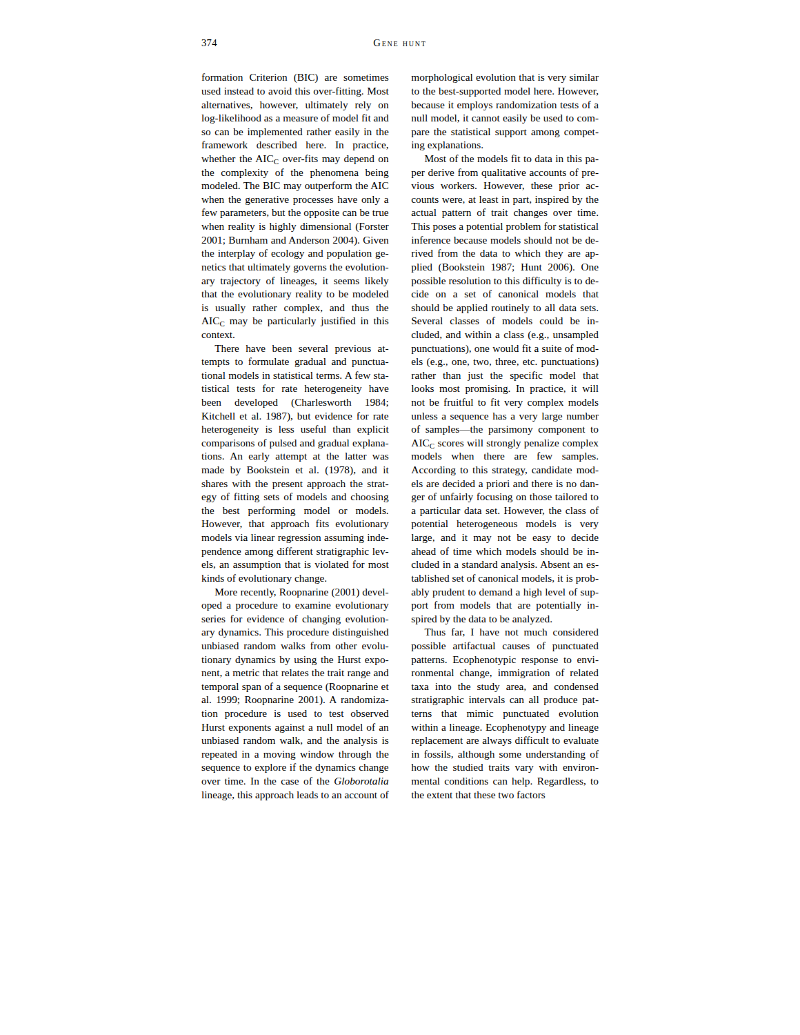374
GENE HUNT
formation Criterion (BIC) are sometimes used instead to avoid this over-fitting. Most alternatives, however, ultimately rely on log-likelihood as a measure of model fit and so can be implemented rather easily in the framework described here. In practice, whether the AICC over-fits may depend on the complexity of the phenomena being modeled. The BIC may outperform the AIC when the generative processes have only a few parameters, but the opposite can be true when reality is highly dimensional (Forster 2001; Burnham and Anderson 2004). Given the interplay of ecology and population genetics that ultimately governs the evolutionary trajectory of lineages, it seems likely that the evolutionary reality to be modeled is usually rather complex, and thus the AICC may be particularly justified in this context.
There have been several previous attempts to formulate gradual and punctuational models in statistical terms. A few statistical tests for rate heterogeneity have been developed (Charlesworth 1984; Kitchell et al. 1987), but evidence for rate heterogeneity is less useful than explicit comparisons of pulsed and gradual explanations. An early attempt at the latter was made by Bookstein et al. (1978), and it shares with the present approach the strategy of fitting sets of models and choosing the best performing model or models. However, that approach fits evolutionary models via linear regression assuming independence among different stratigraphic levels, an assumption that is violated for most kinds of evolutionary change.
More recently, Roopnarine (2001) developed a procedure to examine evolutionary series for evidence of changing evolutionary dynamics. This procedure distinguished unbiased random walks from other evolutionary dynamics by using the Hurst exponent, a metric that relates the trait range and temporal span of a sequence (Roopnarine et al. 1999; Roopnarine 2001). A randomization procedure is used to test observed Hurst exponents against a null model of an unbiased random walk, and the analysis is repeated in a moving window through the sequence to explore if the dynamics change over time. In the case of the Globorotalia lineage, this approach leads to an account of morphological evolution that is very similar to the best-supported model here. However, because it employs randomization tests of a null model, it cannot easily be used to compare the statistical support among competing explanations.
Most of the models fit to data in this paper derive from qualitative accounts of previous workers. However, these prior accounts were, at least in part, inspired by the actual pattern of trait changes over time. This poses a potential problem for statistical inference because models should not be derived from the data to which they are applied (Bookstein 1987; Hunt 2006). One possible resolution to this difficulty is to decide on a set of canonical models that should be applied routinely to all data sets. Several classes of models could be included, and within a class (e.g., unsampled punctuations), one would fit a suite of models (e.g., one, two, three, etc. punctuations) rather than just the specific model that looks most promising. In practice, it will not be fruitful to fit very complex models unless a sequence has a very large number of samples—the parsimony component to AICC scores will strongly penalize complex models when there are few samples. According to this strategy, candidate models are decided a priori and there is no danger of unfairly focusing on those tailored to a particular data set. However, the class of potential heterogeneous models is very large, and it may not be easy to decide ahead of time which models should be included in a standard analysis. Absent an established set of canonical models, it is probably prudent to demand a high level of support from models that are potentially inspired by the data to be analyzed.
Thus far, I have not much considered possible artifactual causes of punctuated patterns. Ecophenotypic response to environmental change, immigration of related taxa into the study area, and condensed stratigraphic intervals can all produce patterns that mimic punctuated evolution within a lineage. Ecophenotypy and lineage replacement are always difficult to evaluate in fossils, although some understanding of how the studied traits vary with environmental conditions can help. Regardless, to the extent that these two factors